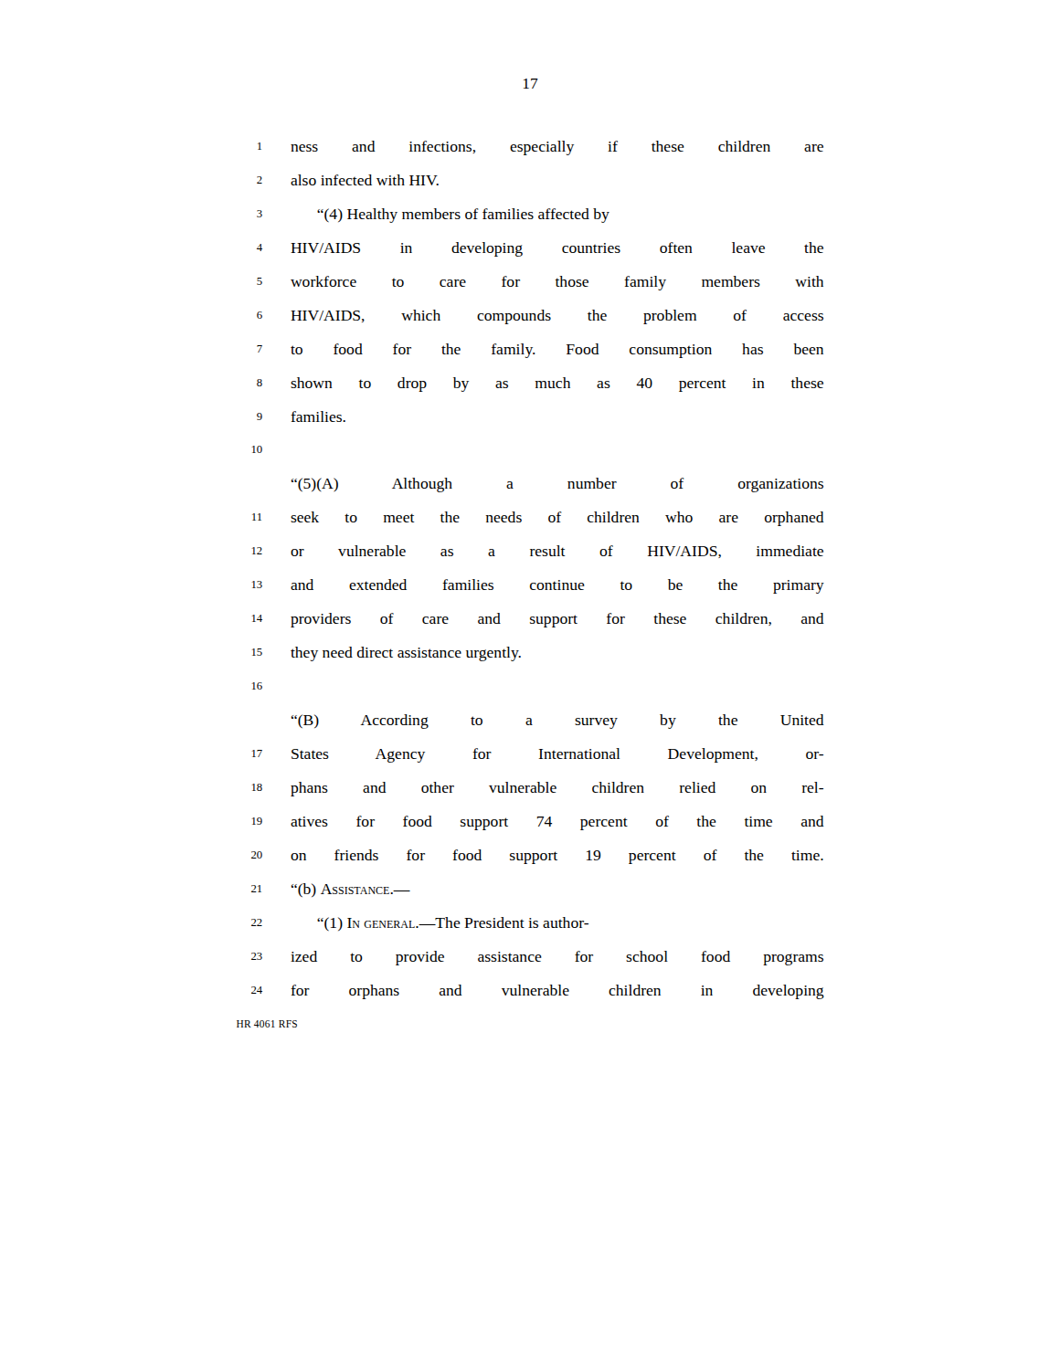17
ness and infections, especially if these children are
also infected with HIV.
“(4) Healthy members of families affected by
HIV/AIDS in developing countries often leave the
workforce to care for those family members with
HIV/AIDS, which compounds the problem of access
to food for the family. Food consumption has been
shown to drop by as much as 40 percent in these
families.
“(5)(A) Although a number of organizations
seek to meet the needs of children who are orphaned
or vulnerable as a result of HIV/AIDS, immediate
and extended families continue to be the primary
providers of care and support for these children, and
they need direct assistance urgently.
“(B) According to a survey by the United
States Agency for International Development, or-
phans and other vulnerable children relied on rel-
atives for food support 74 percent of the time and
on friends for food support 19 percent of the time.
“(b) Assistance.—
“(1) In general.—The President is author-
ized to provide assistance for school food programs
for orphans and vulnerable children in developing
HR 4061 RFS